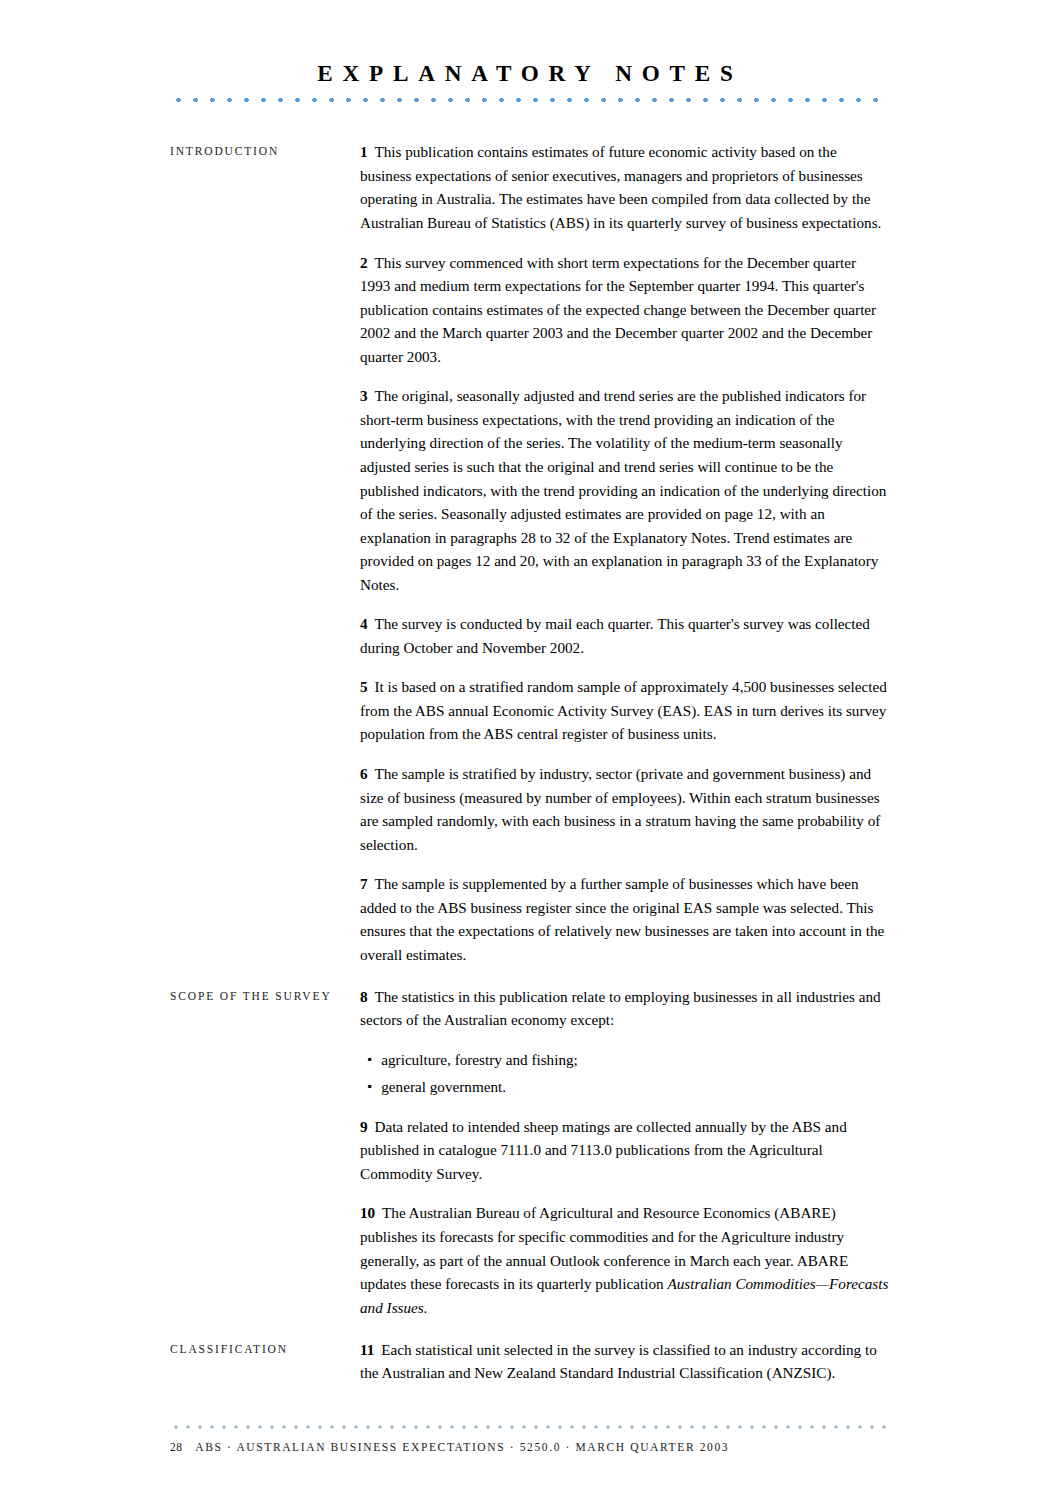EXPLANATORY NOTES
Introduction
1 This publication contains estimates of future economic activity based on the business expectations of senior executives, managers and proprietors of businesses operating in Australia. The estimates have been compiled from data collected by the Australian Bureau of Statistics (ABS) in its quarterly survey of business expectations.
2 This survey commenced with short term expectations for the December quarter 1993 and medium term expectations for the September quarter 1994. This quarter's publication contains estimates of the expected change between the December quarter 2002 and the March quarter 2003 and the December quarter 2002 and the December quarter 2003.
3 The original, seasonally adjusted and trend series are the published indicators for short-term business expectations, with the trend providing an indication of the underlying direction of the series. The volatility of the medium-term seasonally adjusted series is such that the original and trend series will continue to be the published indicators, with the trend providing an indication of the underlying direction of the series. Seasonally adjusted estimates are provided on page 12, with an explanation in paragraphs 28 to 32 of the Explanatory Notes. Trend estimates are provided on pages 12 and 20, with an explanation in paragraph 33 of the Explanatory Notes.
4 The survey is conducted by mail each quarter. This quarter's survey was collected during October and November 2002.
5 It is based on a stratified random sample of approximately 4,500 businesses selected from the ABS annual Economic Activity Survey (EAS). EAS in turn derives its survey population from the ABS central register of business units.
6 The sample is stratified by industry, sector (private and government business) and size of business (measured by number of employees). Within each stratum businesses are sampled randomly, with each business in a stratum having the same probability of selection.
7 The sample is supplemented by a further sample of businesses which have been added to the ABS business register since the original EAS sample was selected. This ensures that the expectations of relatively new businesses are taken into account in the overall estimates.
Scope of the survey
8 The statistics in this publication relate to employing businesses in all industries and sectors of the Australian economy except:
agriculture, forestry and fishing;
general government.
9 Data related to intended sheep matings are collected annually by the ABS and published in catalogue 7111.0 and 7113.0 publications from the Agricultural Commodity Survey.
10 The Australian Bureau of Agricultural and Resource Economics (ABARE) publishes its forecasts for specific commodities and for the Agriculture industry generally, as part of the annual Outlook conference in March each year. ABARE updates these forecasts in its quarterly publication Australian Commodities—Forecasts and Issues.
Classification
11 Each statistical unit selected in the survey is classified to an industry according to the Australian and New Zealand Standard Industrial Classification (ANZSIC).
28 ABS · AUSTRALIAN BUSINESS EXPECTATIONS · 5250.0 · MARCH QUARTER 2003